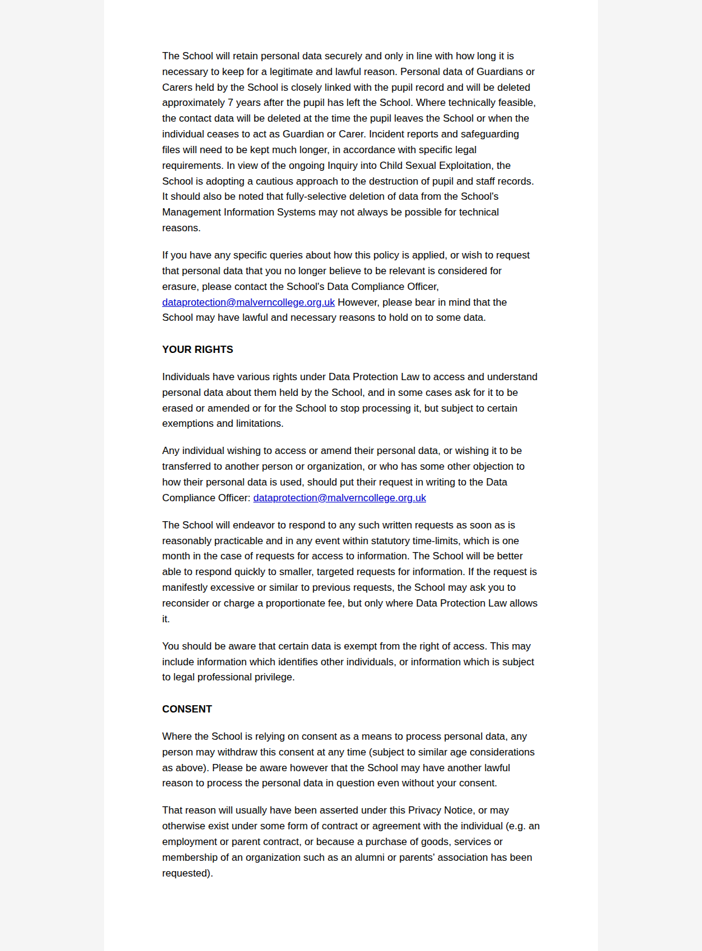The School will retain personal data securely and only in line with how long it is necessary to keep for a legitimate and lawful reason. Personal data of Guardians or Carers held by the School is closely linked with the pupil record and will be deleted approximately 7 years after the pupil has left the School. Where technically feasible, the contact data will be deleted at the time the pupil leaves the School or when the individual ceases to act as Guardian or Carer. Incident reports and safeguarding files will need to be kept much longer, in accordance with specific legal requirements. In view of the ongoing Inquiry into Child Sexual Exploitation, the School is adopting a cautious approach to the destruction of pupil and staff records. It should also be noted that fully-selective deletion of data from the School's Management Information Systems may not always be possible for technical reasons.
If you have any specific queries about how this policy is applied, or wish to request that personal data that you no longer believe to be relevant is considered for erasure, please contact the School's Data Compliance Officer, dataprotection@malverncollege.org.uk However, please bear in mind that the School may have lawful and necessary reasons to hold on to some data.
YOUR RIGHTS
Individuals have various rights under Data Protection Law to access and understand personal data about them held by the School, and in some cases ask for it to be erased or amended or for the School to stop processing it, but subject to certain exemptions and limitations.
Any individual wishing to access or amend their personal data, or wishing it to be transferred to another person or organization, or who has some other objection to how their personal data is used, should put their request in writing to the Data Compliance Officer: dataprotection@malverncollege.org.uk
The School will endeavor to respond to any such written requests as soon as is reasonably practicable and in any event within statutory time-limits, which is one month in the case of requests for access to information. The School will be better able to respond quickly to smaller, targeted requests for information. If the request is manifestly excessive or similar to previous requests, the School may ask you to reconsider or charge a proportionate fee, but only where Data Protection Law allows it.
You should be aware that certain data is exempt from the right of access. This may include information which identifies other individuals, or information which is subject to legal professional privilege.
CONSENT
Where the School is relying on consent as a means to process personal data, any person may withdraw this consent at any time (subject to similar age considerations as above). Please be aware however that the School may have another lawful reason to process the personal data in question even without your consent.
That reason will usually have been asserted under this Privacy Notice, or may otherwise exist under some form of contract or agreement with the individual (e.g. an employment or parent contract, or because a purchase of goods, services or membership of an organization such as an alumni or parents' association has been requested).